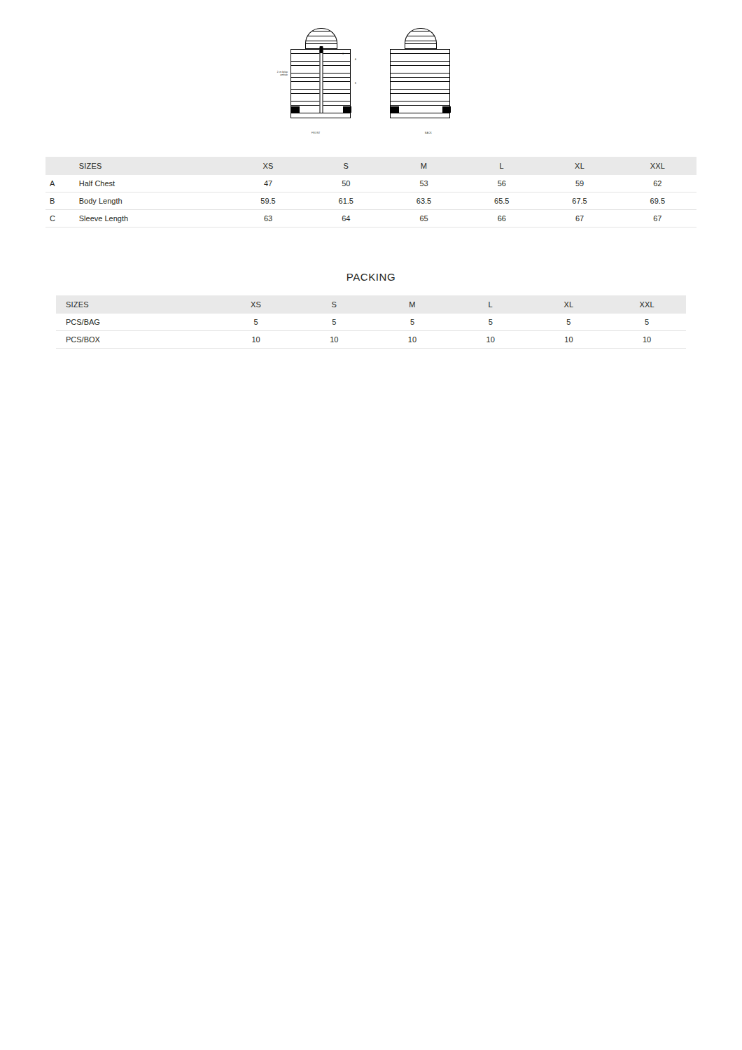2 cm below
armhole
C
A
B
FRONT
BACK
| | SIZES | XS | S | M | L | XL | XXL |
| --- | --- | --- | --- | --- | --- | --- | --- |
| A | Half Chest | 47 | 50 | 53 | 56 | 59 | 62 |
| B | Body Length | 59.5 | 61.5 | 63.5 | 65.5 | 67.5 | 69.5 |
| C | Sleeve Length | 63 | 64 | 65 | 66 | 67 | 67 |
PACKING
| SIZES | XS | S | M | L | XL | XXL |
| --- | --- | --- | --- | --- | --- | --- |
| PCS/BAG | 5 | 5 | 5 | 5 | 5 | 5 |
| PCS/BOX | 10 | 10 | 10 | 10 | 10 | 10 |